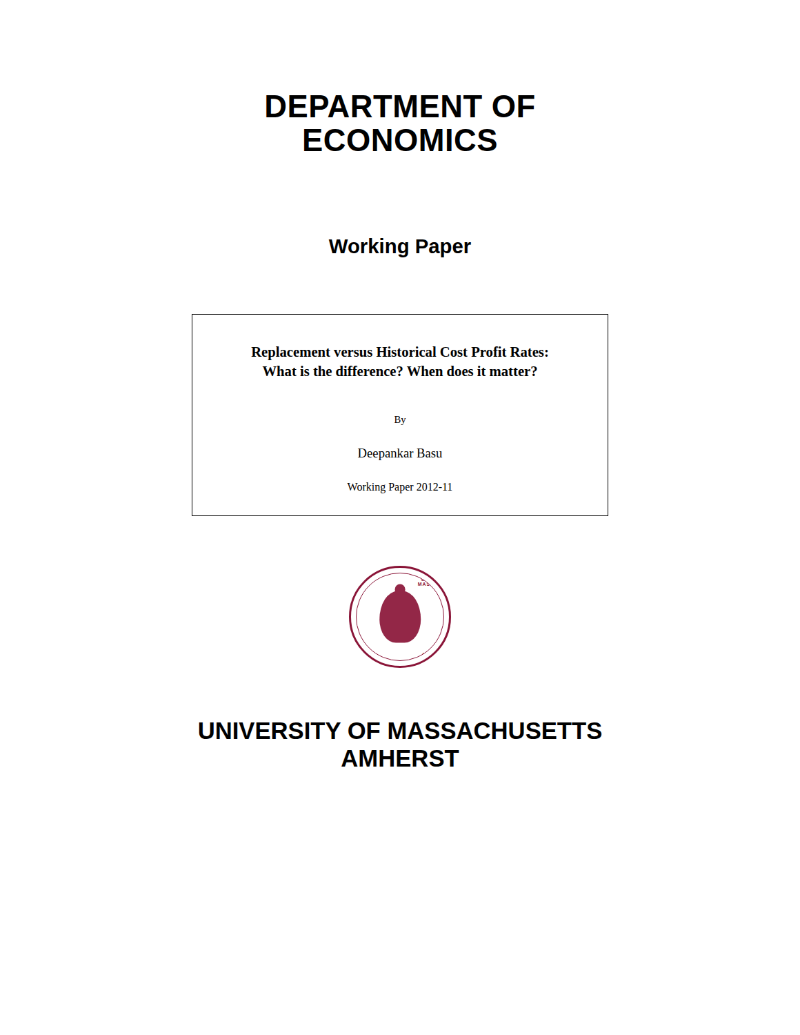DEPARTMENT OF ECONOMICS
Working Paper
Replacement versus Historical Cost Profit Rates:
What is the difference? When does it matter?
By
Deepankar Basu
Working Paper 2012‑11
UNIVERSITY OF MASSACHUSETTS AMHERST 1863
UNIVERSITY OF MASSACHUSETTS
AMHERST